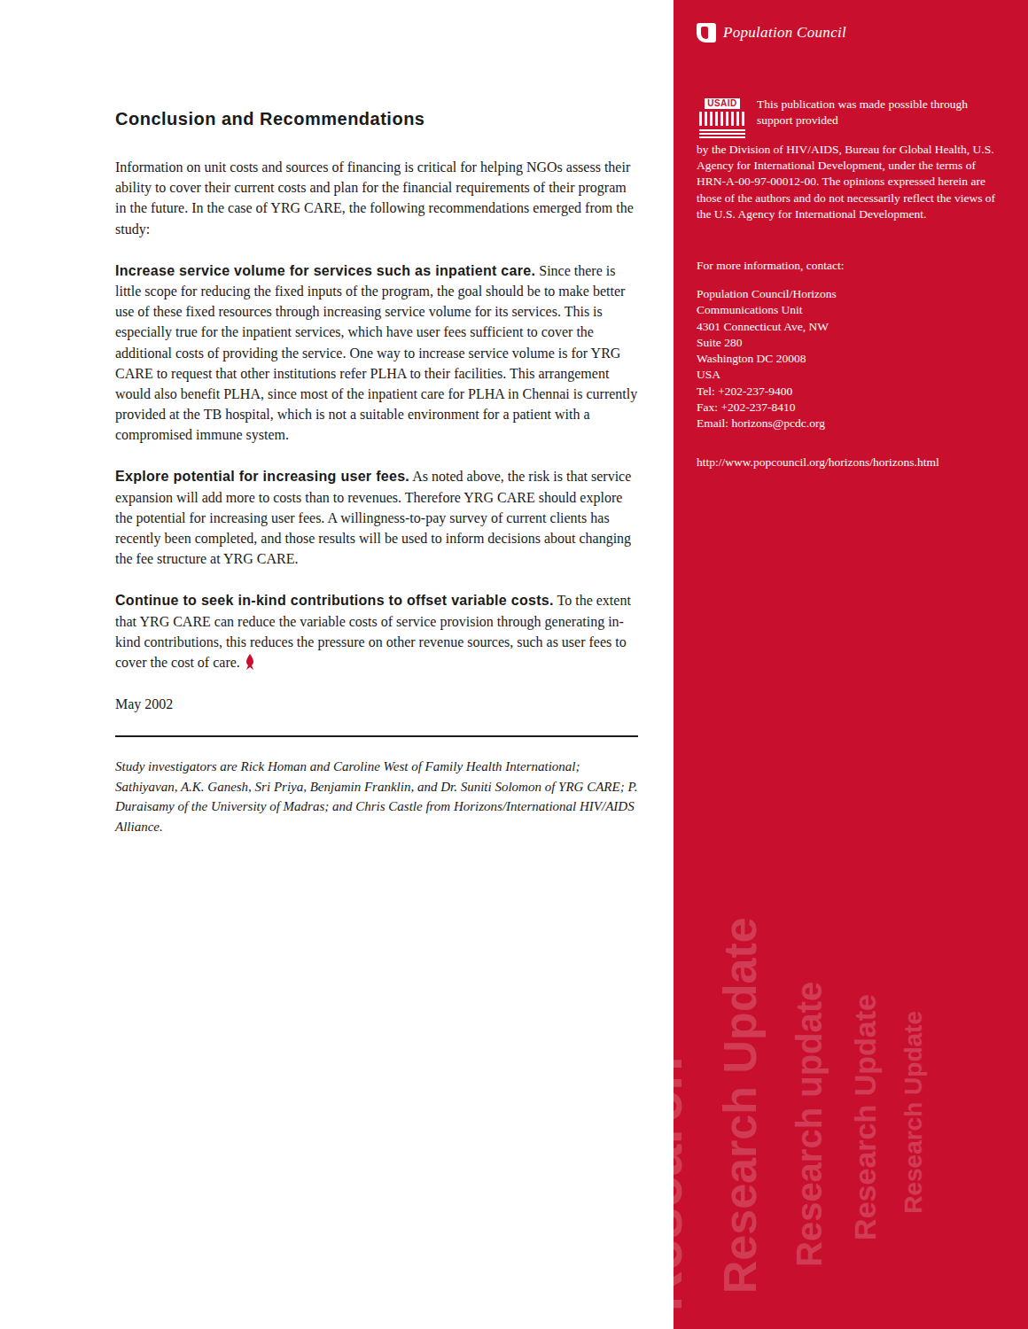Conclusion and Recommendations
Information on unit costs and sources of financing is critical for helping NGOs assess their ability to cover their current costs and plan for the financial requirements of their program in the future. In the case of YRG CARE, the following recommendations emerged from the study:
Increase service volume for services such as inpatient care. Since there is little scope for reducing the fixed inputs of the program, the goal should be to make better use of these fixed resources through increasing service volume for its services. This is especially true for the inpatient services, which have user fees sufficient to cover the additional costs of providing the service. One way to increase service volume is for YRG CARE to request that other institutions refer PLHA to their facilities. This arrangement would also benefit PLHA, since most of the inpatient care for PLHA in Chennai is currently provided at the TB hospital, which is not a suitable environment for a patient with a compromised immune system.
Explore potential for increasing user fees. As noted above, the risk is that service expansion will add more to costs than to revenues. Therefore YRG CARE should explore the potential for increasing user fees. A willingness-to-pay survey of current clients has recently been completed, and those results will be used to inform decisions about changing the fee structure at YRG CARE.
Continue to seek in-kind contributions to offset variable costs. To the extent that YRG CARE can reduce the variable costs of service provision through generating in-kind contributions, this reduces the pressure on other revenue sources, such as user fees to cover the cost of care.
May 2002
Study investigators are Rick Homan and Caroline West of Family Health International; Sathiyavan, A.K. Ganesh, Sri Priya, Benjamin Franklin, and Dr. Suniti Solomon of YRG CARE; P. Duraisamy of the University of Madras; and Chris Castle from Horizons/International HIV/AIDS Alliance.
Population Council
USAID
This publication was made possible through support provided
by the Division of HIV/AIDS, Bureau for Global Health, U.S. Agency for International Development, under the terms of HRN-A-00-97-00012-00. The opinions expressed herein are those of the authors and do not necessarily reflect the views of the U.S. Agency for International Development.
For more information, contact:
Population Council/Horizons
Communications Unit
4301 Connecticut Ave, NW
Suite 280
Washington DC 20008
USA
Tel: +202-237-9400
Fax: +202-237-8410
Email: horizons@pcdc.org
http://www.popcouncil.org/horizons/horizons.html
Research Research Update Research update Research Update Research Update